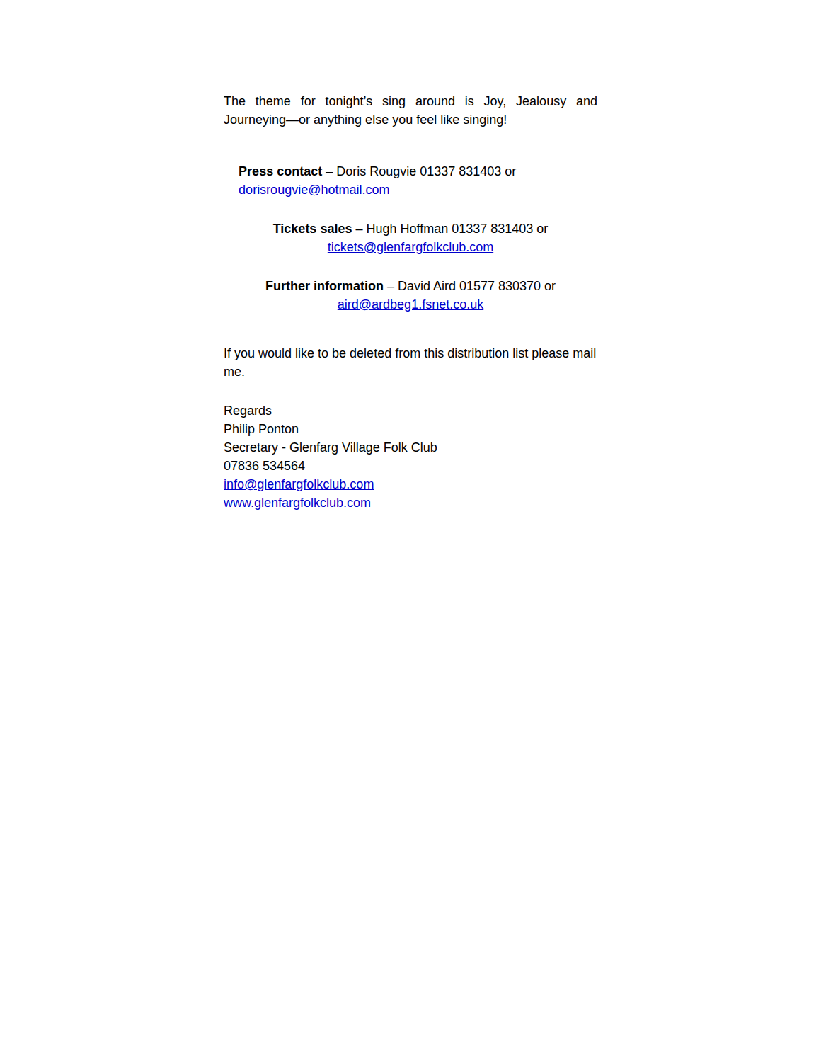The theme for tonight’s sing around is Joy, Jealousy and Journeying—or anything else you feel like singing!
Press contact – Doris Rougvie 01337 831403 or dorisrougvie@hotmail.com
Tickets sales – Hugh Hoffman 01337 831403 or
tickets@glenfargfolkclub.com
Further information – David Aird 01577 830370 or
aird@ardbeg1.fsnet.co.uk
If you would like to be deleted from this distribution list please mail me.
Regards
Philip Ponton
Secretary - Glenfarg Village Folk Club
07836 534564
info@glenfargfolkclub.com
www.glenfargfolkclub.com